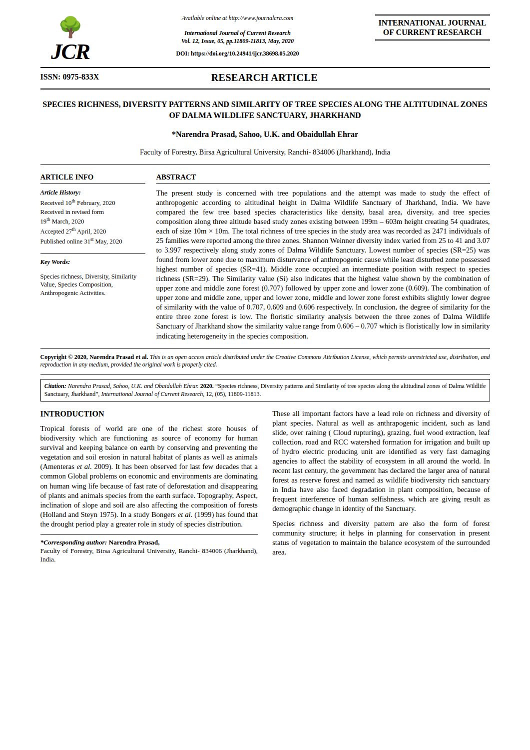🌳
JCR
Available online at http://www.journalcra.com
International Journal of Current Research
Vol. 12, Issue, 05, pp.11809-11813, May, 2020
DOI: https://doi.org/10.24941/ijcr.38698.05.2020
INTERNATIONAL JOURNAL
OF CURRENT RESEARCH
ISSN: 0975-833X
RESEARCH ARTICLE
Species richness, diversity patterns and similarity of tree species along the altitudinal zones of Dalma Wildlife Sanctuary, Jharkhand
*Narendra Prasad, Sahoo, U.K. and Obaidullah Ehrar
Faculty of Forestry, Birsa Agricultural University, Ranchi- 834006 (Jharkhand), India
ARTICLE INFO
Article History:
Received 10th February, 2020
Received in revised form
19th March, 2020
Accepted 27th April, 2020
Published online 31st May, 2020
Key Words:
Species richness, Diversity, Similarity Value, Species Composition, Anthropogenic Activities.
ABSTRACT
The present study is concerned with tree populations and the attempt was made to study the effect of anthropogenic according to altitudinal height in Dalma Wildlife Sanctuary of Jharkhand, India. We have compared the few tree based species characteristics like density, basal area, diversity, and tree species composition along three altitude based study zones existing between 199m – 603m height creating 54 quadrates, each of size 10m × 10m. The total richness of tree species in the study area was recorded as 2471 individuals of 25 families were reported among the three zones. Shannon Weinner diversity index varied from 25 to 41 and 3.07 to 3.997 respectively along study zones of Dalma Wildlife Sanctuary. Lowest number of species (SR=25) was found from lower zone due to maximum disturvance of anthropogenic cause while least disturbed zone possessed highest number of species (SR=41). Middle zone occupied an intermediate position with respect to species richness (SR=29). The Similarity value (Si) also indicates that the highest value shown by the combination of upper zone and middle zone forest (0.707) followed by upper zone and lower zone (0.609). The combination of upper zone and middle zone, upper and lower zone, middle and lower zone forest exhibits slightly lower degree of similarity with the value of 0.707, 0.609 and 0.606 respectively. In conclusion, the degree of similarity for the entire three zone forest is low. The floristic similarity analysis between the three zones of Dalma Wildlife Sanctuary of Jharkhand show the similarity value range from 0.606 – 0.707 which is floristically low in similarity indicating heterogeneity in the species composition.
Copyright © 2020, Narendra Prasad et al. This is an open access article distributed under the Creative Commons Attribution License, which permits unrestricted use, distribution, and reproduction in any medium, provided the original work is properly cited.
Citation: Narendra Prasad, Sahoo, U.K. and Obaidullah Ehrar. 2020. “Species richness, Diversity patterns and Similarity of tree species along the altitudinal zones of Dalma Wildlife Sanctuary, Jharkhand”, International Journal of Current Research, 12, (05), 11809-11813.
INTRODUCTION
Tropical forests of world are one of the richest store houses of biodiversity which are functioning as source of economy for human survival and keeping balance on earth by conserving and preventing the vegetation and soil erosion in natural habitat of plants as well as animals (Amenteras et al. 2009). It has been observed for last few decades that a common Global problems on economic and environments are dominating on human wing life because of fast rate of deforestation and disappearing of plants and animals species from the earth surface. Topography, Aspect, inclination of slope and soil are also affecting the composition of forests (Holland and Steyn 1975). In a study Bongers et al. (1999) has found that the drought period play a greater role in study of species distribution.
*Corresponding author: Narendra Prasad,
Faculty of Forestry, Birsa Agricultural University, Ranchi- 834006 (Jharkhand), India.
These all important factors have a lead role on richness and diversity of plant species. Natural as well as anthrapogenic incident, such as land slide, over raining ( Cloud rupturing), grazing, fuel wood extraction, leaf collection, road and RCC watershed formation for irrigation and built up of hydro electric producing unit are identified as very fast damaging agencies to affect the stability of ecosystem in all around the world. In recent last century, the government has declared the larger area of natural forest as reserve forest and named as wildlife biodiversity rich sanctuary in India have also faced degradation in plant composition, because of frequent interference of human selfishness, which are giving result as demographic change in identity of the Sanctuary.
Species richness and diversity pattern are also the form of forest community structure; it helps in planning for conservation in present status of vegetation to maintain the balance ecosystem of the surrounded area.